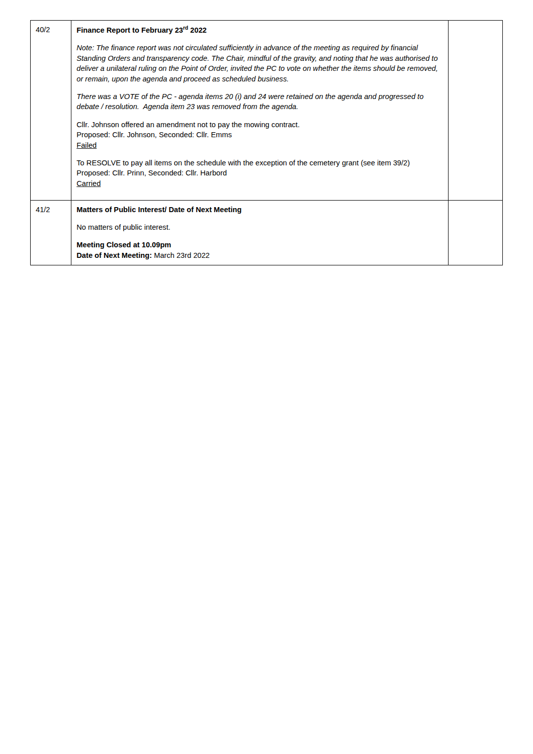| 40/2 | Finance Report to February 23 rd 2022 Note: The finance report was not circulated sufficiently in advance of the meeting as required by financial Standing Orders and transparency code. The Chair, mindful of the gravity, and noting that he was authorised to deliver a unilateral ruling on the Point of Order, invited the PC to vote on whether the items should be removed, or remain, upon the agenda and proceed as scheduled business. There was a VOTE of the PC - agenda items 20 (i) and 24 were retained on the agenda and progressed to debate / resolution. Agenda item 23 was removed from the agenda. Cllr. Johnson offered an amendment not to pay the mowing contract. Proposed: Cllr. Johnson, Seconded: Cllr. Emms Failed To RESOLVE to pay all items on the schedule with the exception of the cemetery grant (see item 39/2) Proposed: Cllr. Prinn, Seconded: Cllr. Harbord Carried | |
| 41/2 | Matters of Public Interest/ Date of Next Meeting No matters of public interest. Meeting Closed at 10.09pm Date of Next Meeting: March 23rd 2022 | |